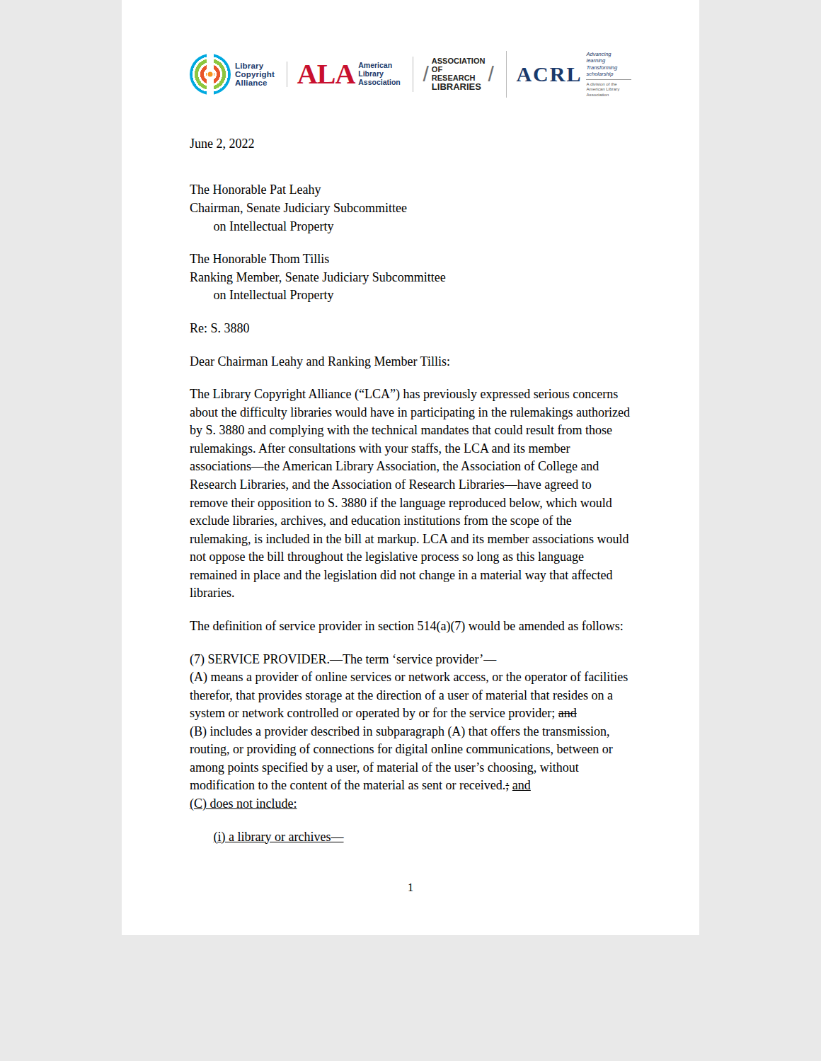Library Copyright Alliance
ALA
American Library Association
/
Association of Research Libraries
/
ACRL
Advancing learning
Transforming scholarship
A division of the American Library Association
June 2, 2022
The Honorable Pat Leahy
Chairman, Senate Judiciary Subcommittee
on Intellectual Property
The Honorable Thom Tillis
Ranking Member, Senate Judiciary Subcommittee
on Intellectual Property
Re: S. 3880
Dear Chairman Leahy and Ranking Member Tillis:
The Library Copyright Alliance (“LCA”) has previously expressed serious concerns about the difficulty libraries would have in participating in the rulemakings authorized by S. 3880 and complying with the technical mandates that could result from those rulemakings. After consultations with your staffs, the LCA and its member associations—the American Library Association, the Association of College and Research Libraries, and the Association of Research Libraries—have agreed to remove their opposition to S. 3880 if the language reproduced below, which would exclude libraries, archives, and education institutions from the scope of the rulemaking, is included in the bill at markup. LCA and its member associations would not oppose the bill throughout the legislative process so long as this language remained in place and the legislation did not change in a material way that affected libraries.
The definition of service provider in section 514(a)(7) would be amended as follows:
(7) SERVICE PROVIDER.—The term ‘service provider’—
(A) means a provider of online services or network access, or the operator of facilities therefor, that provides storage at the direction of a user of material that resides on a system or network controlled or operated by or for the service provider; and
(B) includes a provider described in subparagraph (A) that offers the transmission, routing, or providing of connections for digital online communications, between or among points specified by a user, of material of the user’s choosing, without modification to the content of the material as sent or received.; and
(C) does not include:
(i) a library or archives—
1